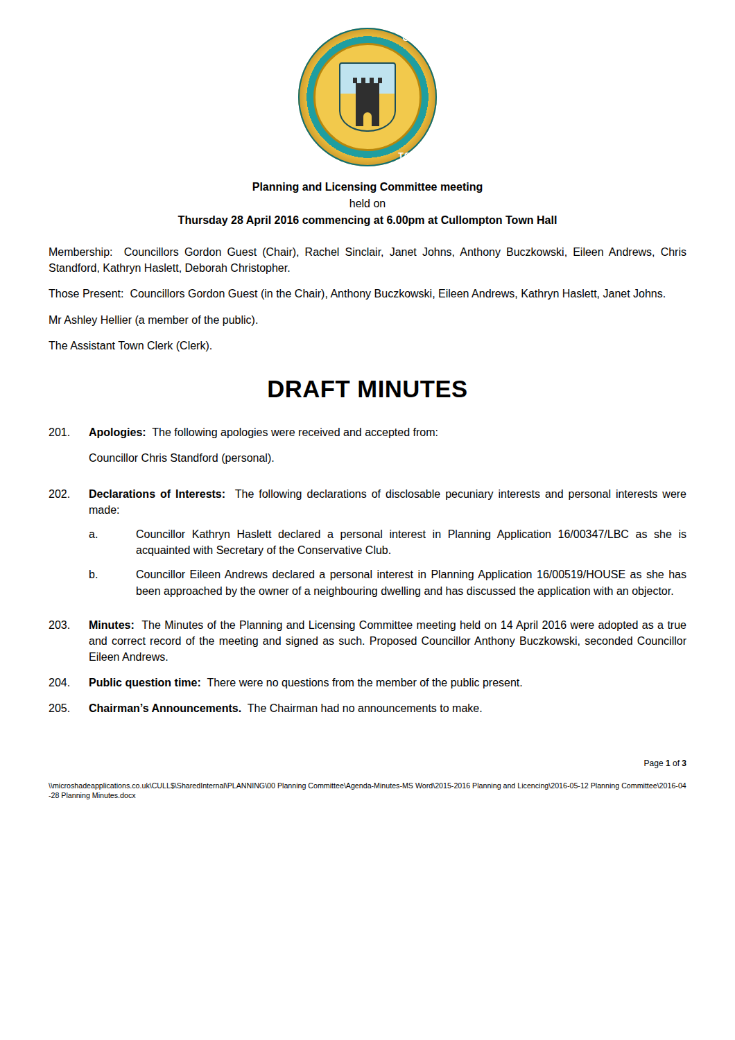CULLOMPTON TOWN COUNCIL
Planning and Licensing Committee meeting
held on
Thursday 28 April 2016 commencing at 6.00pm at Cullompton Town Hall
Membership: Councillors Gordon Guest (Chair), Rachel Sinclair, Janet Johns, Anthony Buczkowski, Eileen Andrews, Chris Standford, Kathryn Haslett, Deborah Christopher.
Those Present: Councillors Gordon Guest (in the Chair), Anthony Buczkowski, Eileen Andrews, Kathryn Haslett, Janet Johns.
Mr Ashley Hellier (a member of the public).
The Assistant Town Clerk (Clerk).
DRAFT MINUTES
201.
Apologies: The following apologies were received and accepted from:
Councillor Chris Standford (personal).
202.
Declarations of Interests: The following declarations of disclosable pecuniary interests and personal interests were made:
a.
Councillor Kathryn Haslett declared a personal interest in Planning Application 16/00347/LBC as she is acquainted with Secretary of the Conservative Club.
b.
Councillor Eileen Andrews declared a personal interest in Planning Application 16/00519/HOUSE as she has been approached by the owner of a neighbouring dwelling and has discussed the application with an objector.
203.
Minutes: The Minutes of the Planning and Licensing Committee meeting held on 14 April 2016 were adopted as a true and correct record of the meeting and signed as such. Proposed Councillor Anthony Buczkowski, seconded Councillor Eileen Andrews.
204.
Public question time: There were no questions from the member of the public present.
205.
Chairman’s Announcements. The Chairman had no announcements to make.
Page 1 of 3
\\microshadeapplications.co.uk\CULL$\SharedInternal\PLANNING\00 Planning Committee\Agenda-Minutes-MS Word\2015-2016 Planning and Licencing\2016-05-12 Planning Committee\2016-04-28 Planning Minutes.docx